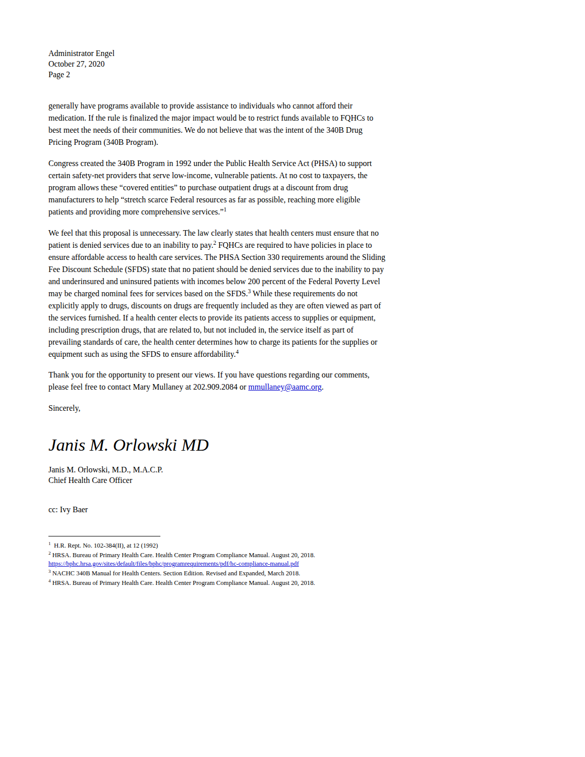Administrator Engel
October 27, 2020
Page 2
generally have programs available to provide assistance to individuals who cannot afford their medication. If the rule is finalized the major impact would be to restrict funds available to FQHCs to best meet the needs of their communities. We do not believe that was the intent of the 340B Drug Pricing Program (340B Program).
Congress created the 340B Program in 1992 under the Public Health Service Act (PHSA) to support certain safety-net providers that serve low-income, vulnerable patients. At no cost to taxpayers, the program allows these “covered entities” to purchase outpatient drugs at a discount from drug manufacturers to help “stretch scarce Federal resources as far as possible, reaching more eligible patients and providing more comprehensive services.”1
We feel that this proposal is unnecessary. The law clearly states that health centers must ensure that no patient is denied services due to an inability to pay.2 FQHCs are required to have policies in place to ensure affordable access to health care services. The PHSA Section 330 requirements around the Sliding Fee Discount Schedule (SFDS) state that no patient should be denied services due to the inability to pay and underinsured and uninsured patients with incomes below 200 percent of the Federal Poverty Level may be charged nominal fees for services based on the SFDS.3 While these requirements do not explicitly apply to drugs, discounts on drugs are frequently included as they are often viewed as part of the services furnished. If a health center elects to provide its patients access to supplies or equipment, including prescription drugs, that are related to, but not included in, the service itself as part of prevailing standards of care, the health center determines how to charge its patients for the supplies or equipment such as using the SFDS to ensure affordability.4
Thank you for the opportunity to present our views. If you have questions regarding our comments, please feel free to contact Mary Mullaney at 202.909.2084 or mmullaney@aamc.org.
Sincerely,
Janis M. Orlowski MD
Janis M. Orlowski, M.D., M.A.C.P.
Chief Health Care Officer
cc: Ivy Baer
1 H.R. Rept. No. 102-384(II), at 12 (1992)
2 HRSA. Bureau of Primary Health Care. Health Center Program Compliance Manual. August 20, 2018. https://bphc.hrsa.gov/sites/default/files/bphc/programrequirements/pdf/hc-compliance-manual.pdf
3 NACHC 340B Manual for Health Centers. Section Edition. Revised and Expanded, March 2018.
4 HRSA. Bureau of Primary Health Care. Health Center Program Compliance Manual. August 20, 2018.